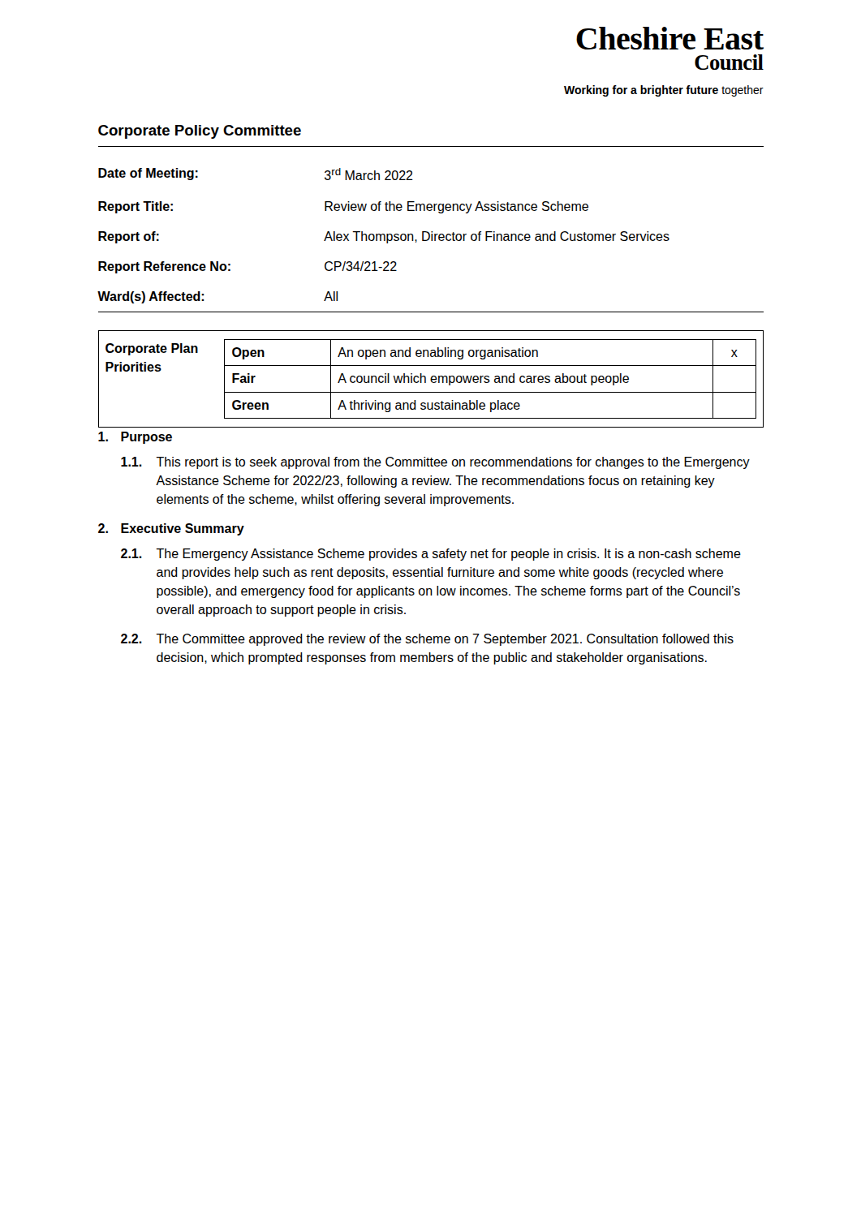Cheshire EastCouncil
Working for a brighter future together
Corporate Policy Committee
| Date of Meeting: | 3 rd March 2022 |
| Report Title: | Review of the Emergency Assistance Scheme |
| Report of: | Alex Thompson, Director of Finance and Customer Services |
| Report Reference No: | CP/34/21-22 |
| Ward(s) Affected: | All |
| Corporate Plan Priorities | / Open / An open and enabling organisation / x / / Fair / A council which empowers and cares about people / / / Green / A thriving and sustainable place / / |
1.
Purpose
1.1.
This report is to seek approval from the Committee on recommendations for changes to the Emergency Assistance Scheme for 2022/23, following a review. The recommendations focus on retaining key elements of the scheme, whilst offering several improvements.
2.
Executive Summary
2.1.
The Emergency Assistance Scheme provides a safety net for people in crisis. It is a non-cash scheme and provides help such as rent deposits, essential furniture and some white goods (recycled where possible), and emergency food for applicants on low incomes. The scheme forms part of the Council’s overall approach to support people in crisis.
2.2.
The Committee approved the review of the scheme on 7 September 2021. Consultation followed this decision, which prompted responses from members of the public and stakeholder organisations.